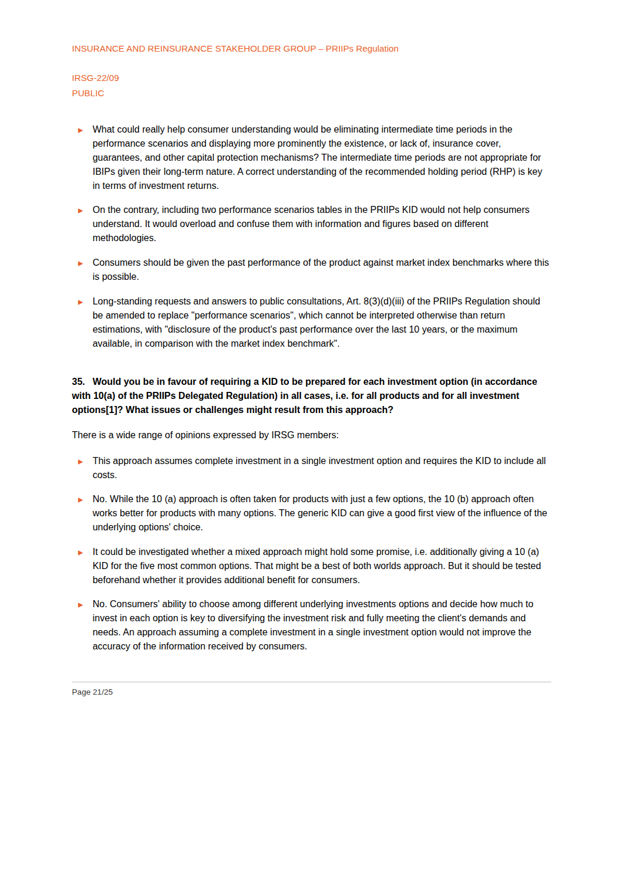INSURANCE AND REINSURANCE STAKEHOLDER GROUP – PRIIPs Regulation
IRSG-22/09
PUBLIC
What could really help consumer understanding would be eliminating intermediate time periods in the performance scenarios and displaying more prominently the existence, or lack of, insurance cover, guarantees, and other capital protection mechanisms? The intermediate time periods are not appropriate for IBIPs given their long-term nature. A correct understanding of the recommended holding period (RHP) is key in terms of investment returns.
On the contrary, including two performance scenarios tables in the PRIIPs KID would not help consumers understand. It would overload and confuse them with information and figures based on different methodologies.
Consumers should be given the past performance of the product against market index benchmarks where this is possible.
Long-standing requests and answers to public consultations, Art. 8(3)(d)(iii) of the PRIIPs Regulation should be amended to replace "performance scenarios", which cannot be interpreted otherwise than return estimations, with "disclosure of the product's past performance over the last 10 years, or the maximum available, in comparison with the market index benchmark".
35. Would you be in favour of requiring a KID to be prepared for each investment option (in accordance with 10(a) of the PRIIPs Delegated Regulation) in all cases, i.e. for all products and for all investment options[1]? What issues or challenges might result from this approach?
There is a wide range of opinions expressed by IRSG members:
This approach assumes complete investment in a single investment option and requires the KID to include all costs.
No. While the 10 (a) approach is often taken for products with just a few options, the 10 (b) approach often works better for products with many options. The generic KID can give a good first view of the influence of the underlying options' choice.
It could be investigated whether a mixed approach might hold some promise, i.e. additionally giving a 10 (a) KID for the five most common options. That might be a best of both worlds approach. But it should be tested beforehand whether it provides additional benefit for consumers.
No. Consumers' ability to choose among different underlying investments options and decide how much to invest in each option is key to diversifying the investment risk and fully meeting the client's demands and needs. An approach assuming a complete investment in a single investment option would not improve the accuracy of the information received by consumers.
Page 21/25